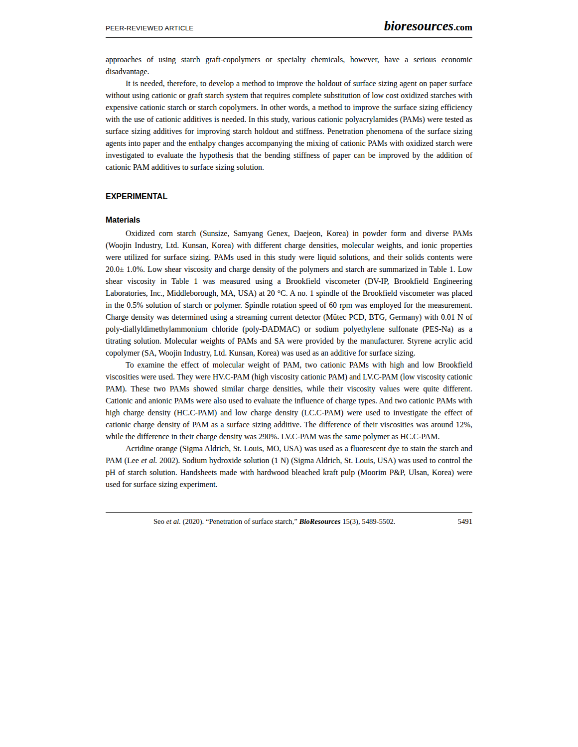PEER-REVIEWED ARTICLE bioresources.com
approaches of using starch graft-copolymers or specialty chemicals, however, have a serious economic disadvantage.
It is needed, therefore, to develop a method to improve the holdout of surface sizing agent on paper surface without using cationic or graft starch system that requires complete substitution of low cost oxidized starches with expensive cationic starch or starch copolymers. In other words, a method to improve the surface sizing efficiency with the use of cationic additives is needed. In this study, various cationic polyacrylamides (PAMs) were tested as surface sizing additives for improving starch holdout and stiffness. Penetration phenomena of the surface sizing agents into paper and the enthalpy changes accompanying the mixing of cationic PAMs with oxidized starch were investigated to evaluate the hypothesis that the bending stiffness of paper can be improved by the addition of cationic PAM additives to surface sizing solution.
Experimental
Materials
Oxidized corn starch (Sunsize, Samyang Genex, Daejeon, Korea) in powder form and diverse PAMs (Woojin Industry, Ltd. Kunsan, Korea) with different charge densities, molecular weights, and ionic properties were utilized for surface sizing. PAMs used in this study were liquid solutions, and their solids contents were 20.0± 1.0%. Low shear viscosity and charge density of the polymers and starch are summarized in Table 1. Low shear viscosity in Table 1 was measured using a Brookfield viscometer (DV-IP, Brookfield Engineering Laboratories, Inc., Middleborough, MA, USA) at 20 °C. A no. 1 spindle of the Brookfield viscometer was placed in the 0.5% solution of starch or polymer. Spindle rotation speed of 60 rpm was employed for the measurement. Charge density was determined using a streaming current detector (Mütec PCD, BTG, Germany) with 0.01 N of poly-diallyldimethylammonium chloride (poly-DADMAC) or sodium polyethylene sulfonate (PES-Na) as a titrating solution. Molecular weights of PAMs and SA were provided by the manufacturer. Styrene acrylic acid copolymer (SA, Woojin Industry, Ltd. Kunsan, Korea) was used as an additive for surface sizing.
To examine the effect of molecular weight of PAM, two cationic PAMs with high and low Brookfield viscosities were used. They were HV.C-PAM (high viscosity cationic PAM) and LV.C-PAM (low viscosity cationic PAM). These two PAMs showed similar charge densities, while their viscosity values were quite different. Cationic and anionic PAMs were also used to evaluate the influence of charge types. And two cationic PAMs with high charge density (HC.C-PAM) and low charge density (LC.C-PAM) were used to investigate the effect of cationic charge density of PAM as a surface sizing additive. The difference of their viscosities was around 12%, while the difference in their charge density was 290%. LV.C-PAM was the same polymer as HC.C-PAM.
Acridine orange (Sigma Aldrich, St. Louis, MO, USA) was used as a fluorescent dye to stain the starch and PAM (Lee et al. 2002). Sodium hydroxide solution (1 N) (Sigma Aldrich, St. Louis, USA) was used to control the pH of starch solution. Handsheets made with hardwood bleached kraft pulp (Moorim P&P, Ulsan, Korea) were used for surface sizing experiment.
Seo et al. (2020). “Penetration of surface starch,” BioResources 15(3), 5489-5502. 5491